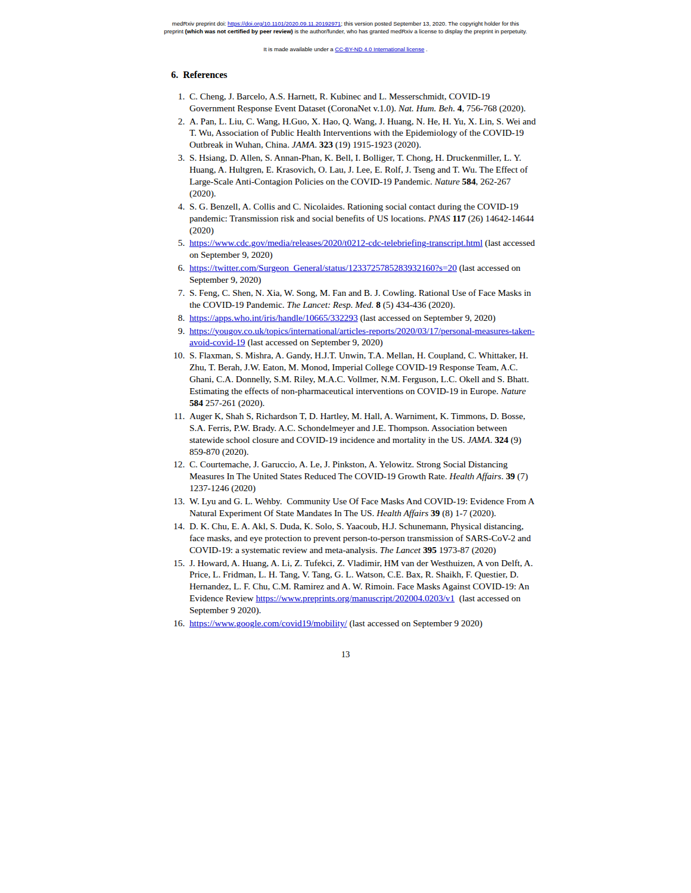medRxiv preprint doi: https://doi.org/10.1101/2020.09.11.20192971; this version posted September 13, 2020. The copyright holder for this
preprint (which was not certified by peer review) is the author/funder, who has granted medRxiv a license to display the preprint in perpetuity.
It is made available under a CC-BY-ND 4.0 International license .
6. References
C. Cheng, J. Barcelo, A.S. Harnett, R. Kubinec and L. Messerschmidt, COVID-19 Government Response Event Dataset (CoronaNet v.1.0). Nat. Hum. Beh. 4, 756-768 (2020).
A. Pan, L. Liu, C. Wang, H.Guo, X. Hao, Q. Wang, J. Huang, N. He, H. Yu, X. Lin, S. Wei and T. Wu, Association of Public Health Interventions with the Epidemiology of the COVID-19 Outbreak in Wuhan, China. JAMA. 323 (19) 1915-1923 (2020).
S. Hsiang, D. Allen, S. Annan-Phan, K. Bell, I. Bolliger, T. Chong, H. Druckenmiller, L. Y. Huang, A. Hultgren, E. Krasovich, O. Lau, J. Lee, E. Rolf, J. Tseng and T. Wu. The Effect of Large-Scale Anti-Contagion Policies on the COVID-19 Pandemic. Nature 584, 262-267 (2020).
S. G. Benzell, A. Collis and C. Nicolaides. Rationing social contact during the COVID-19 pandemic: Transmission risk and social benefits of US locations. PNAS 117 (26) 14642-14644 (2020)
https://www.cdc.gov/media/releases/2020/t0212-cdc-telebriefing-transcript.html (last accessed on September 9, 2020)
https://twitter.com/Surgeon_General/status/1233725785283932160?s=20 (last accessed on September 9, 2020)
S. Feng, C. Shen, N. Xia, W. Song, M. Fan and B. J. Cowling. Rational Use of Face Masks in the COVID-19 Pandemic. The Lancet: Resp. Med. 8 (5) 434-436 (2020).
https://apps.who.int/iris/handle/10665/332293 (last accessed on September 9, 2020)
https://yougov.co.uk/topics/international/articles-reports/2020/03/17/personal-measures-taken-avoid-covid-19 (last accessed on September 9, 2020)
S. Flaxman, S. Mishra, A. Gandy, H.J.T. Unwin, T.A. Mellan, H. Coupland, C. Whittaker, H. Zhu, T. Berah, J.W. Eaton, M. Monod, Imperial College COVID-19 Response Team, A.C. Ghani, C.A. Donnelly, S.M. Riley, M.A.C. Vollmer, N.M. Ferguson, L.C. Okell and S. Bhatt. Estimating the effects of non-pharmaceutical interventions on COVID-19 in Europe. Nature 584 257-261 (2020).
Auger K, Shah S, Richardson T, D. Hartley, M. Hall, A. Warniment, K. Timmons, D. Bosse, S.A. Ferris, P.W. Brady. A.C. Schondelmeyer and J.E. Thompson. Association between statewide school closure and COVID-19 incidence and mortality in the US. JAMA. 324 (9) 859-870 (2020).
C. Courtemache, J. Garuccio, A. Le, J. Pinkston, A. Yelowitz. Strong Social Distancing Measures In The United States Reduced The COVID-19 Growth Rate. Health Affairs. 39 (7) 1237-1246 (2020)
W. Lyu and G. L. Wehby. Community Use Of Face Masks And COVID-19: Evidence From A Natural Experiment Of State Mandates In The US. Health Affairs 39 (8) 1-7 (2020).
D. K. Chu, E. A. Akl, S. Duda, K. Solo, S. Yaacoub, H.J. Schunemann, Physical distancing, face masks, and eye protection to prevent person-to-person transmission of SARS-CoV-2 and COVID-19: a systematic review and meta-analysis. The Lancet 395 1973-87 (2020)
J. Howard, A. Huang, A. Li, Z. Tufekci, Z. Vladimir, HM van der Westhuizen, A von Delft, A. Price, L. Fridman, L. H. Tang, V. Tang, G. L. Watson, C.E. Bax, R. Shaikh, F. Questier, D. Hernandez, L. F. Chu, C.M. Ramirez and A. W. Rimoin. Face Masks Against COVID-19: An Evidence Review https://www.preprints.org/manuscript/202004.0203/v1 (last accessed on September 9 2020).
https://www.google.com/covid19/mobility/ (last accessed on September 9 2020)
13